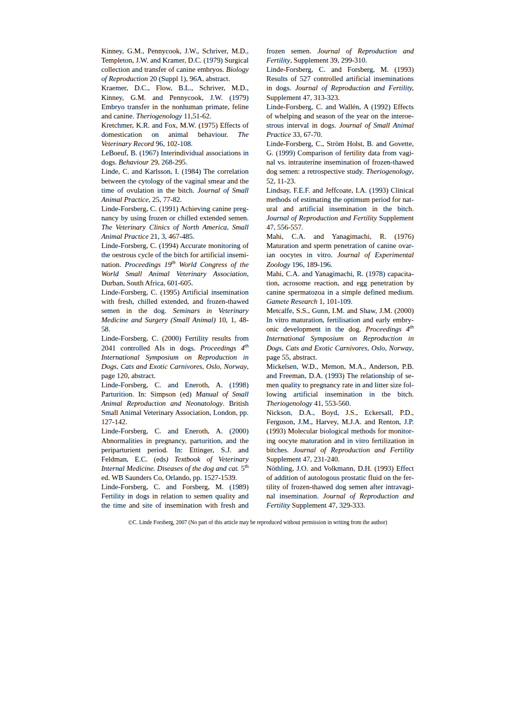Kinney, G.M., Pennycook, J.W., Schriver, M.D., Templeton, J.W. and Kramer, D.C. (1979) Surgical collection and transfer of canine embryos. Biology of Reproduction 20 (Suppl 1), 96A, abstract.
Kraemer, D.C., Flow, B.L., Schriver, M.D., Kinney, G.M. and Pennycook, J.W. (1979) Embryo transfer in the nonhuman primate, feline and canine. Theriogenology 11,51-62.
Kretchmer, K.R. and Fox, M.W. (1975) Effects of domestication on animal behaviour. The Veterinary Record 96, 102-108.
LeBoeuf, B. (1967) Interindividual associations in dogs. Behaviour 29, 268-295.
Linde, C. and Karlsson, I. (1984) The correlation between the cytology of the vaginal smear and the time of ovulation in the bitch. Journal of Small Animal Practice, 25, 77-82.
Linde-Forsberg, C. (1991) Achieving canine pregnancy by using frozen or chilled extended semen. The Veterinary Clinics of North America, Small Animal Practice 21, 3, 467-485.
Linde-Forsberg, C. (1994) Accurate monitoring of the oestrous cycle of the bitch for artificial insemination. Proceedings 19th World Congress of the World Small Animal Veterinary Association, Durban, South Africa, 601-605.
Linde-Forsberg, C. (1995) Artificial insemination with fresh, chilled extended, and frozen-thawed semen in the dog. Seminars in Veterinary Medicine and Surgery (Small Animal) 10, 1, 48-58.
Linde-Forsberg, C. (2000) Fertility results from 2041 controlled AIs in dogs. Proceedings 4th International Symposium on Reproduction in Dogs, Cats and Exotic Carnivores, Oslo, Norway, page 120, abstract.
Linde-Forsberg, C. and Eneroth, A. (1998) Parturition. In: Simpson (ed) Manual of Small Animal Reproduction and Neonatology. British Small Animal Veterinary Association, London, pp. 127-142.
Linde-Forsberg, C. and Eneroth, A. (2000) Abnormalities in pregnancy, parturition, and the periparturient period. In: Ettinger, S.J. and Feldman, E.C. (eds) Textbook of Veterinary Internal Medicine. Diseases of the dog and cat. 5th ed. WB Saunders Co, Orlando, pp. 1527-1539.
Linde-Forsberg, C. and Forsberg, M. (1989) Fertility in dogs in relation to semen quality and the time and site of insemination with fresh and frozen semen. Journal of Reproduction and Fertility, Supplement 39, 299-310.
Linde-Forsberg, C. and Forsberg, M. (1993) Results of 527 controlled artificial inseminations in dogs. Journal of Reproduction and Fertility, Supplement 47, 313-323.
Linde-Forsberg, C. and Wallén, A (1992) Effects of whelping and season of the year on the interoestrous interval in dogs. Journal of Small Animal Practice 33, 67-70.
Linde-Forsberg, C., Ström Holst, B. and Govette, G. (1999) Comparison of fertility data from vaginal vs. intrauterine insemination of frozen-thawed dog semen: a retrospective study. Theriogenology, 52, 11-23.
Lindsay, F.E.F. and Jeffcoate, I.A. (1993) Clinical methods of estimating the optimum period for natural and artificial insemination in the bitch. Journal of Reproduction and Fertility Supplement 47, 556-557.
Mahi, C.A. and Yanagimachi, R. (1976) Maturation and sperm penetration of canine ovarian oocytes in vitro. Journal of Experimental Zoology 196, 189-196.
Mahi, C.A. and Yanagimachi, R. (1978) capacitation, acrosome reaction, and egg penetration by canine spermatozoa in a simple defined medium. Gamete Research 1, 101-109.
Metcalfe, S.S., Gunn, I.M. and Shaw, J.M. (2000) In vitro maturation, fertilisation and early embryonic development in the dog. Proceedings 4th International Symposium on Reproduction in Dogs, Cats and Exotic Carnivores, Oslo, Norway, page 55, abstract.
Mickelsen, W.D., Memon, M.A., Anderson, P.B. and Freeman, D.A. (1993) The relationship of semen quality to pregnancy rate in and litter size following artificial insemination in the bitch. Theriogenology 41, 553-560.
Nickson, D.A., Boyd, J.S., Eckersall, P.D., Ferguson, J.M., Harvey, M.J.A. and Renton, J.P. (1993) Molecular biological methods for monitoring oocyte maturation and in vitro fertilization in bitches. Journal of Reproduction and Fertility Supplement 47, 231-240.
Nöthling, J.O. and Volkmann, D.H. (1993) Effect of addition of autologous prostatic fluid on the fertility of frozen-thawed dog semen after intravaginal insemination. Journal of Reproduction and Fertility Supplement 47, 329-333.
©C. Linde Forsberg, 2007 (No part of this article may be reproduced without permission in writing from the author)